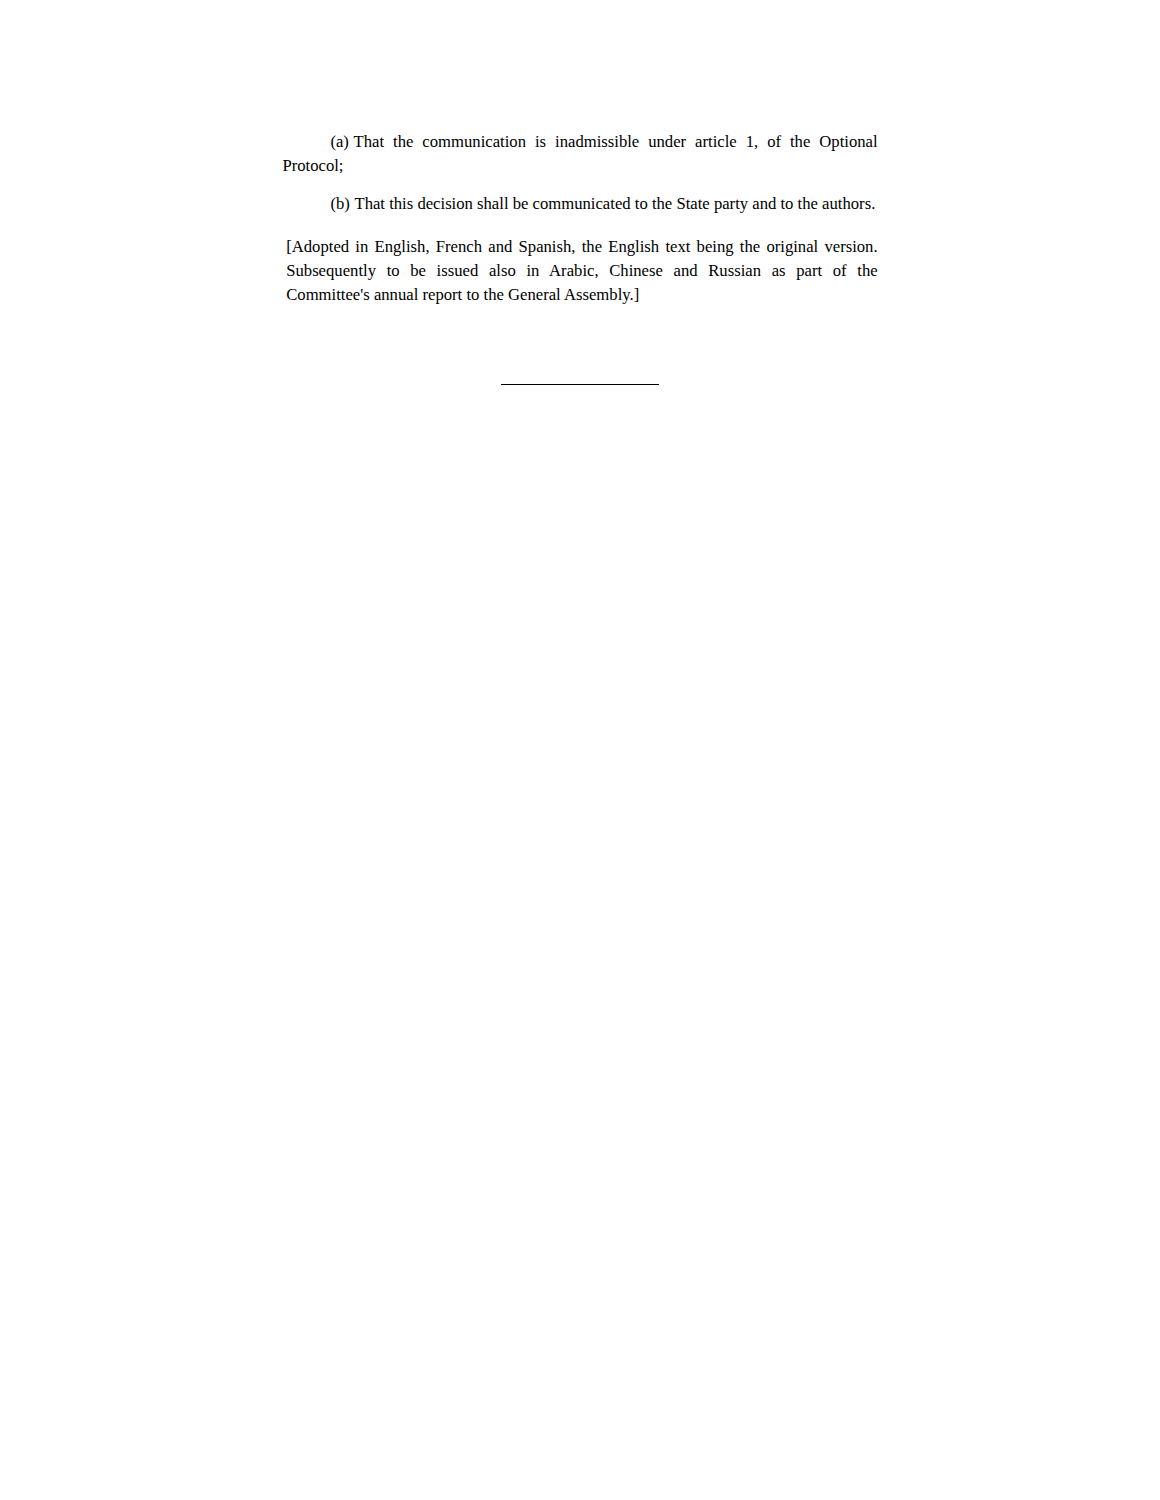(a) That the communication is inadmissible under article 1, of the Optional Protocol;
(b) That this decision shall be communicated to the State party and to the authors.
[Adopted in English, French and Spanish, the English text being the original version. Subsequently to be issued also in Arabic, Chinese and Russian as part of the Committee's annual report to the General Assembly.]